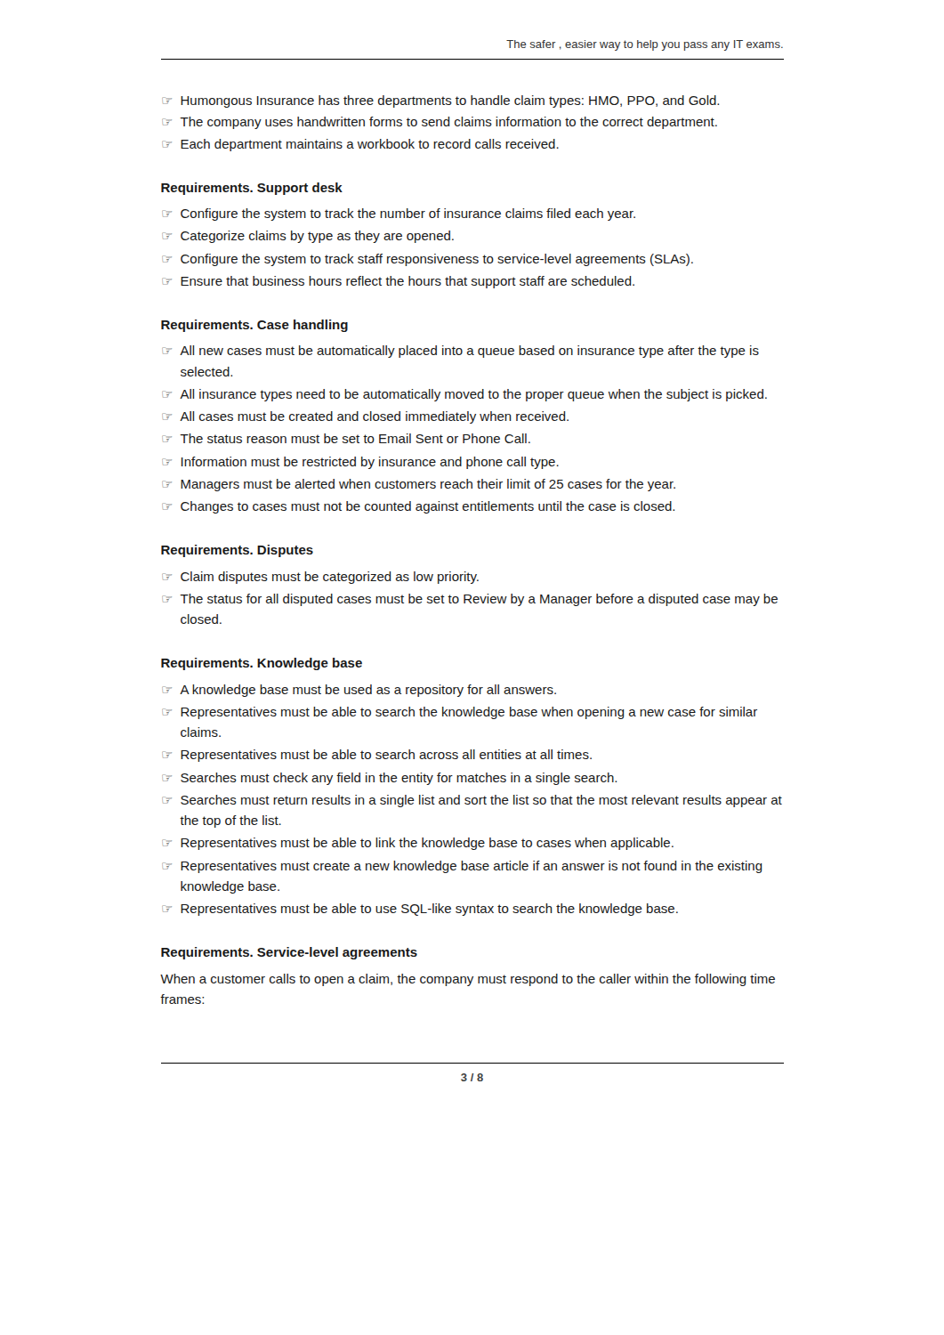The safer , easier way to help you pass any IT exams.
Humongous Insurance has three departments to handle claim types: HMO, PPO, and Gold.
The company uses handwritten forms to send claims information to the correct department.
Each department maintains a workbook to record calls received.
Requirements. Support desk
Configure the system to track the number of insurance claims filed each year.
Categorize claims by type as they are opened.
Configure the system to track staff responsiveness to service-level agreements (SLAs).
Ensure that business hours reflect the hours that support staff are scheduled.
Requirements. Case handling
All new cases must be automatically placed into a queue based on insurance type after the type is selected.
All insurance types need to be automatically moved to the proper queue when the subject is picked.
All cases must be created and closed immediately when received.
The status reason must be set to Email Sent or Phone Call.
Information must be restricted by insurance and phone call type.
Managers must be alerted when customers reach their limit of 25 cases for the year.
Changes to cases must not be counted against entitlements until the case is closed.
Requirements. Disputes
Claim disputes must be categorized as low priority.
The status for all disputed cases must be set to Review by a Manager before a disputed case may be closed.
Requirements. Knowledge base
A knowledge base must be used as a repository for all answers.
Representatives must be able to search the knowledge base when opening a new case for similar claims.
Representatives must be able to search across all entities at all times.
Searches must check any field in the entity for matches in a single search.
Searches must return results in a single list and sort the list so that the most relevant results appear at the top of the list.
Representatives must be able to link the knowledge base to cases when applicable.
Representatives must create a new knowledge base article if an answer is not found in the existing knowledge base.
Representatives must be able to use SQL-like syntax to search the knowledge base.
Requirements. Service-level agreements
When a customer calls to open a claim, the company must respond to the caller within the following time frames:
3 / 8